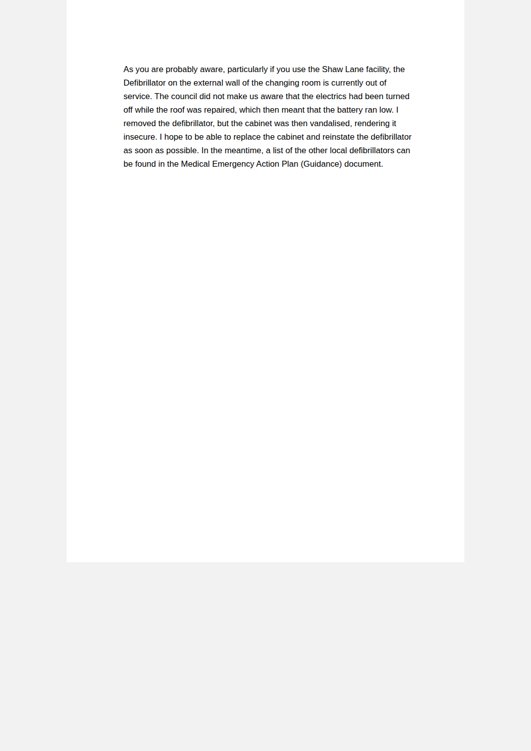As you are probably aware, particularly if you use the Shaw Lane facility, the Defibrillator on the external wall of the changing room is currently out of service. The council did not make us aware that the electrics had been turned off while the roof was repaired, which then meant that the battery ran low. I removed the defibrillator, but the cabinet was then vandalised, rendering it insecure. I hope to be able to replace the cabinet and reinstate the defibrillator as soon as possible. In the meantime, a list of the other local defibrillators can be found in the Medical Emergency Action Plan (Guidance) document.